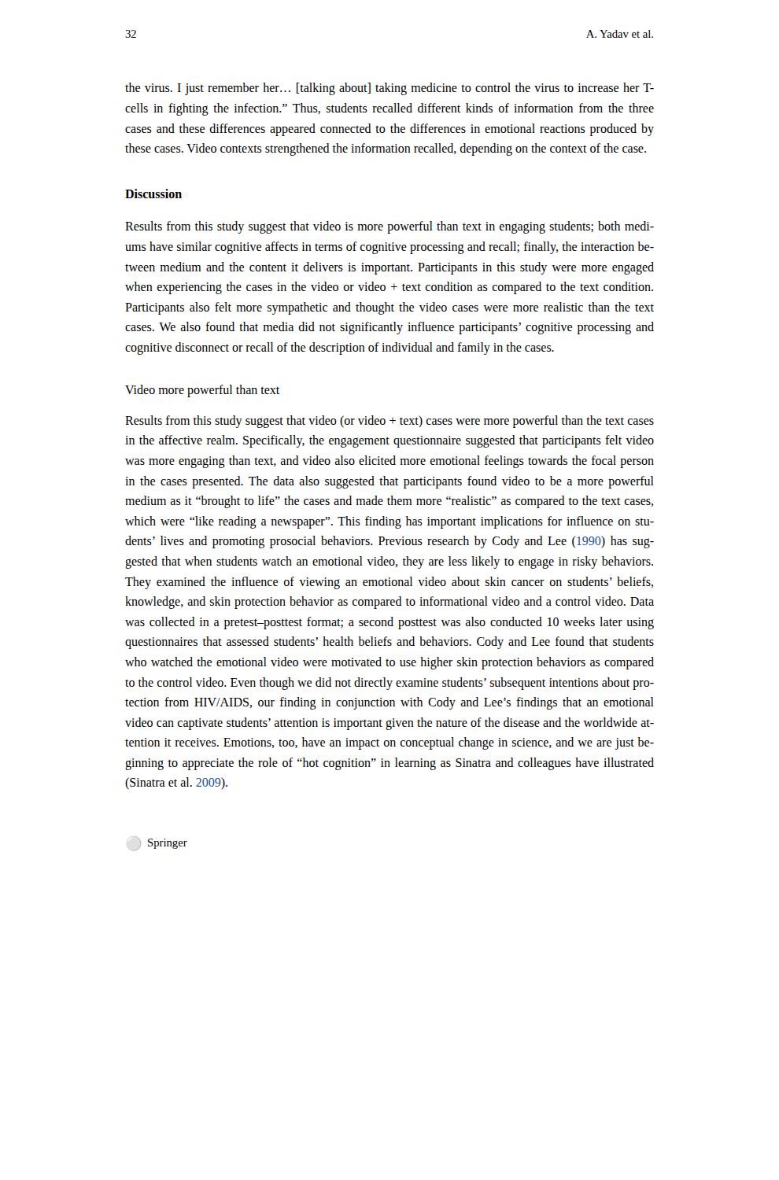32 A. Yadav et al.
the virus. I just remember her… [talking about] taking medicine to control the virus to increase her T-cells in fighting the infection.” Thus, students recalled different kinds of information from the three cases and these differences appeared connected to the differences in emotional reactions produced by these cases. Video contexts strengthened the information recalled, depending on the context of the case.
Discussion
Results from this study suggest that video is more powerful than text in engaging students; both mediums have similar cognitive affects in terms of cognitive processing and recall; finally, the interaction between medium and the content it delivers is important. Participants in this study were more engaged when experiencing the cases in the video or video + text condition as compared to the text condition. Participants also felt more sympathetic and thought the video cases were more realistic than the text cases. We also found that media did not significantly influence participants’ cognitive processing and cognitive disconnect or recall of the description of individual and family in the cases.
Video more powerful than text
Results from this study suggest that video (or video + text) cases were more powerful than the text cases in the affective realm. Specifically, the engagement questionnaire suggested that participants felt video was more engaging than text, and video also elicited more emotional feelings towards the focal person in the cases presented. The data also suggested that participants found video to be a more powerful medium as it “brought to life” the cases and made them more “realistic” as compared to the text cases, which were “like reading a newspaper”. This finding has important implications for influence on students’ lives and promoting prosocial behaviors. Previous research by Cody and Lee (1990) has suggested that when students watch an emotional video, they are less likely to engage in risky behaviors. They examined the influence of viewing an emotional video about skin cancer on students’ beliefs, knowledge, and skin protection behavior as compared to informational video and a control video. Data was collected in a pretest–posttest format; a second posttest was also conducted 10 weeks later using questionnaires that assessed students’ health beliefs and behaviors. Cody and Lee found that students who watched the emotional video were motivated to use higher skin protection behaviors as compared to the control video. Even though we did not directly examine students’ subsequent intentions about protection from HIV/AIDS, our finding in conjunction with Cody and Lee’s findings that an emotional video can captivate students’ attention is important given the nature of the disease and the worldwide attention it receives. Emotions, too, have an impact on conceptual change in science, and we are just beginning to appreciate the role of “hot cognition” in learning as Sinatra and colleagues have illustrated (Sinatra et al. 2009).
⚪Springer